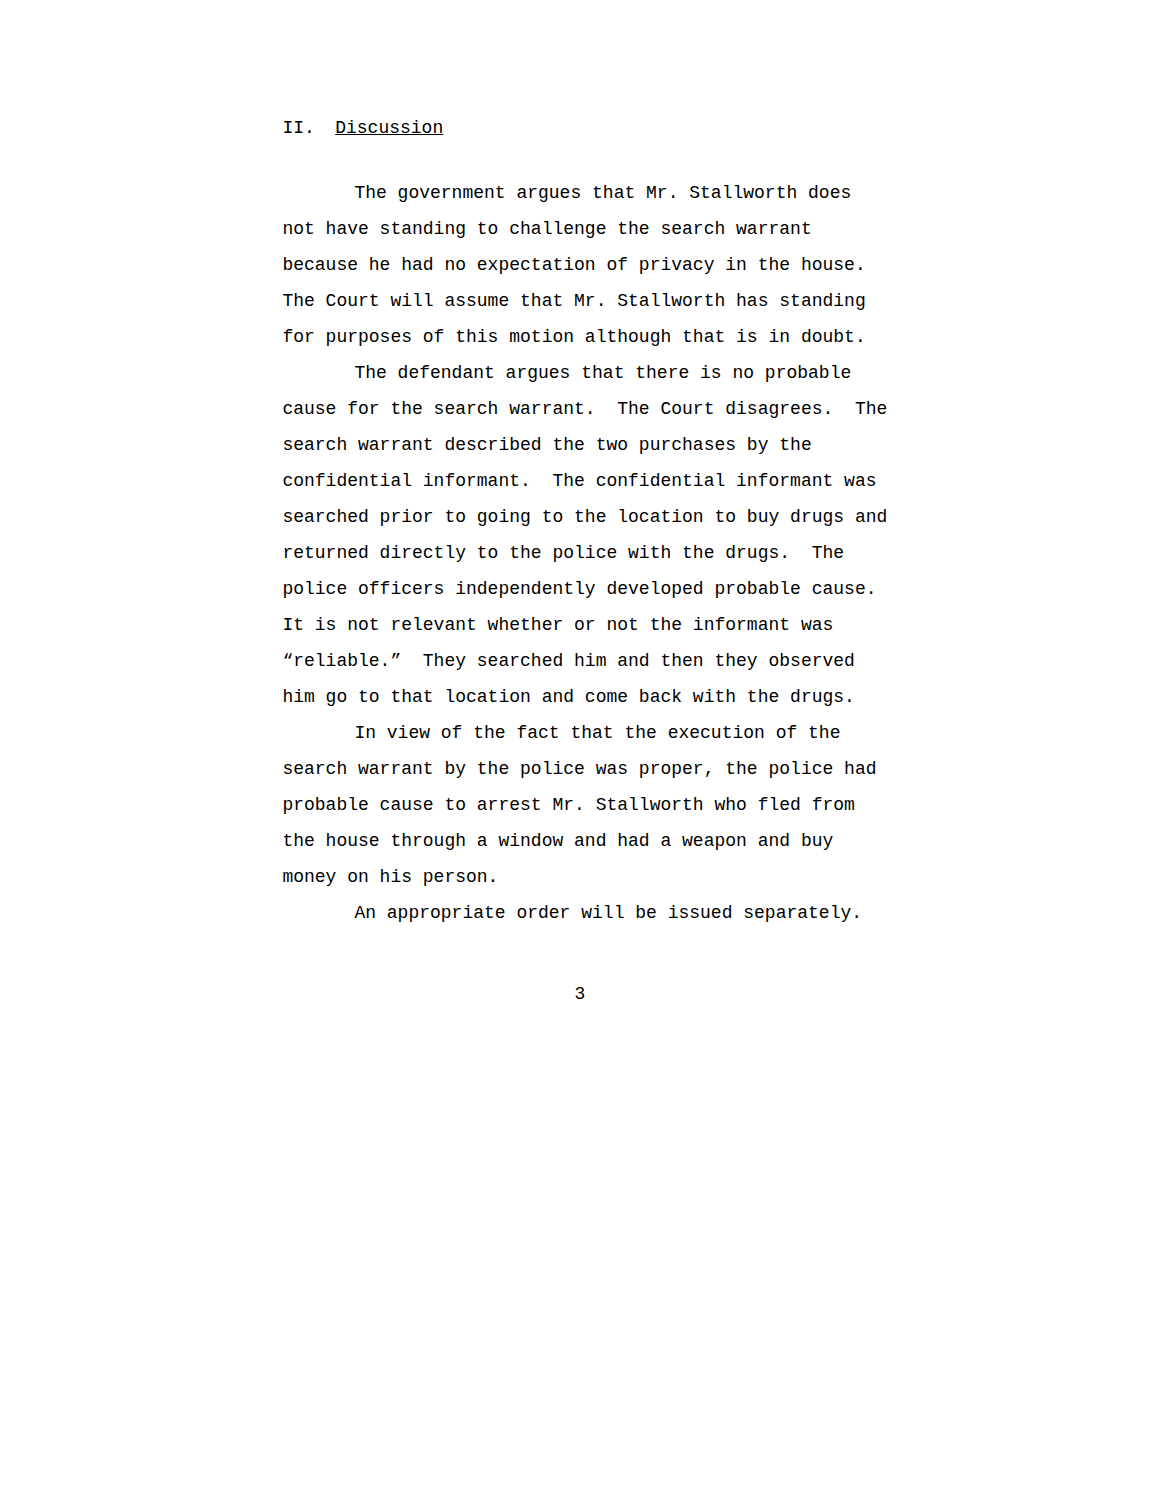II. Discussion
The government argues that Mr. Stallworth does not have standing to challenge the search warrant because he had no expectation of privacy in the house. The Court will assume that Mr. Stallworth has standing for purposes of this motion although that is in doubt.
The defendant argues that there is no probable cause for the search warrant. The Court disagrees. The search warrant described the two purchases by the confidential informant. The confidential informant was searched prior to going to the location to buy drugs and returned directly to the police with the drugs. The police officers independently developed probable cause. It is not relevant whether or not the informant was “reliable.” They searched him and then they observed him go to that location and come back with the drugs.
In view of the fact that the execution of the search warrant by the police was proper, the police had probable cause to arrest Mr. Stallworth who fled from the house through a window and had a weapon and buy money on his person.
An appropriate order will be issued separately.
3